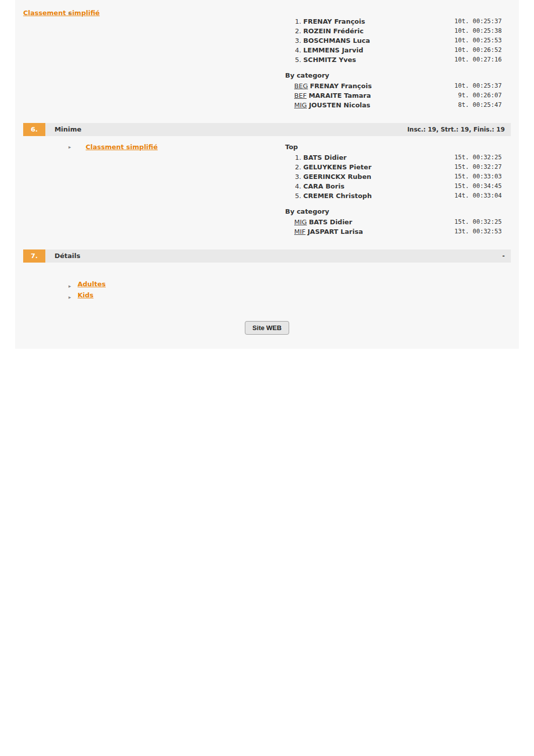▸ Classement simplifié
FRENAY François 10t. 00:25:37
ROZEIN Frédéric 10t. 00:25:38
BOSCHMANS Luca 10t. 00:25:53
LEMMENS Jarvid 10t. 00:26:52
SCHMITZ Yves 10t. 00:27:16
By category
BEG FRENAY François 10t. 00:25:37
BEF MARAITE Tamara 9t. 00:26:07
MIG JOUSTEN Nicolas 8t. 00:25:47
6. Minime Insc.: 19, Strt.: 19, Finis.: 19
▸ Classment simplifié
Top
BATS Didier 15t. 00:32:25
GELUYKENS Pieter 15t. 00:32:27
GEERINCKX Ruben 15t. 00:33:03
CARA Boris 15t. 00:34:45
CREMER Christoph 14t. 00:33:04
By category
MIG BATS Didier 15t. 00:32:25
MIF JASPART Larisa 13t. 00:32:53
7. Détails -
▸Adultes
▸Kids
Site WEB